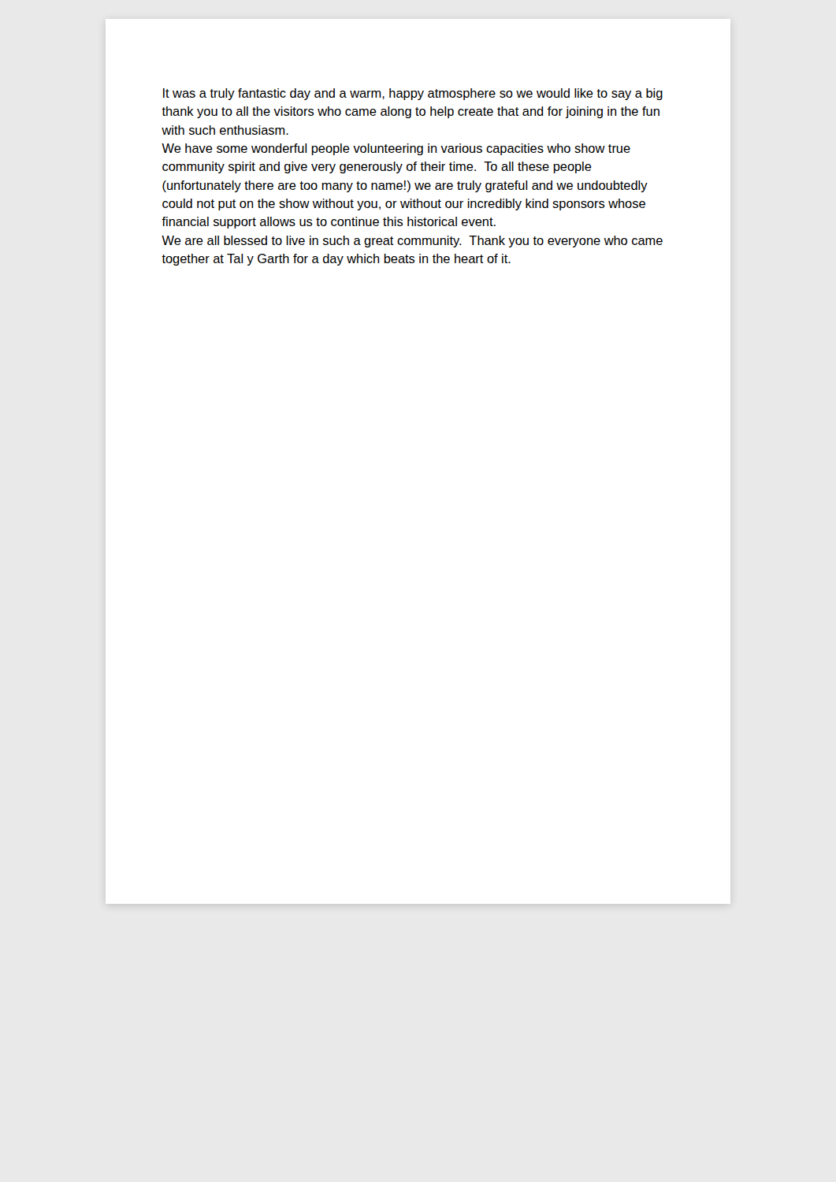It was a truly fantastic day and a warm, happy atmosphere so we would like to say a big thank you to all the visitors who came along to help create that and for joining in the fun with such enthusiasm.
We have some wonderful people volunteering in various capacities who show true community spirit and give very generously of their time. To all these people (unfortunately there are too many to name!) we are truly grateful and we undoubtedly could not put on the show without you, or without our incredibly kind sponsors whose financial support allows us to continue this historical event.
We are all blessed to live in such a great community. Thank you to everyone who came together at Tal y Garth for a day which beats in the heart of it.